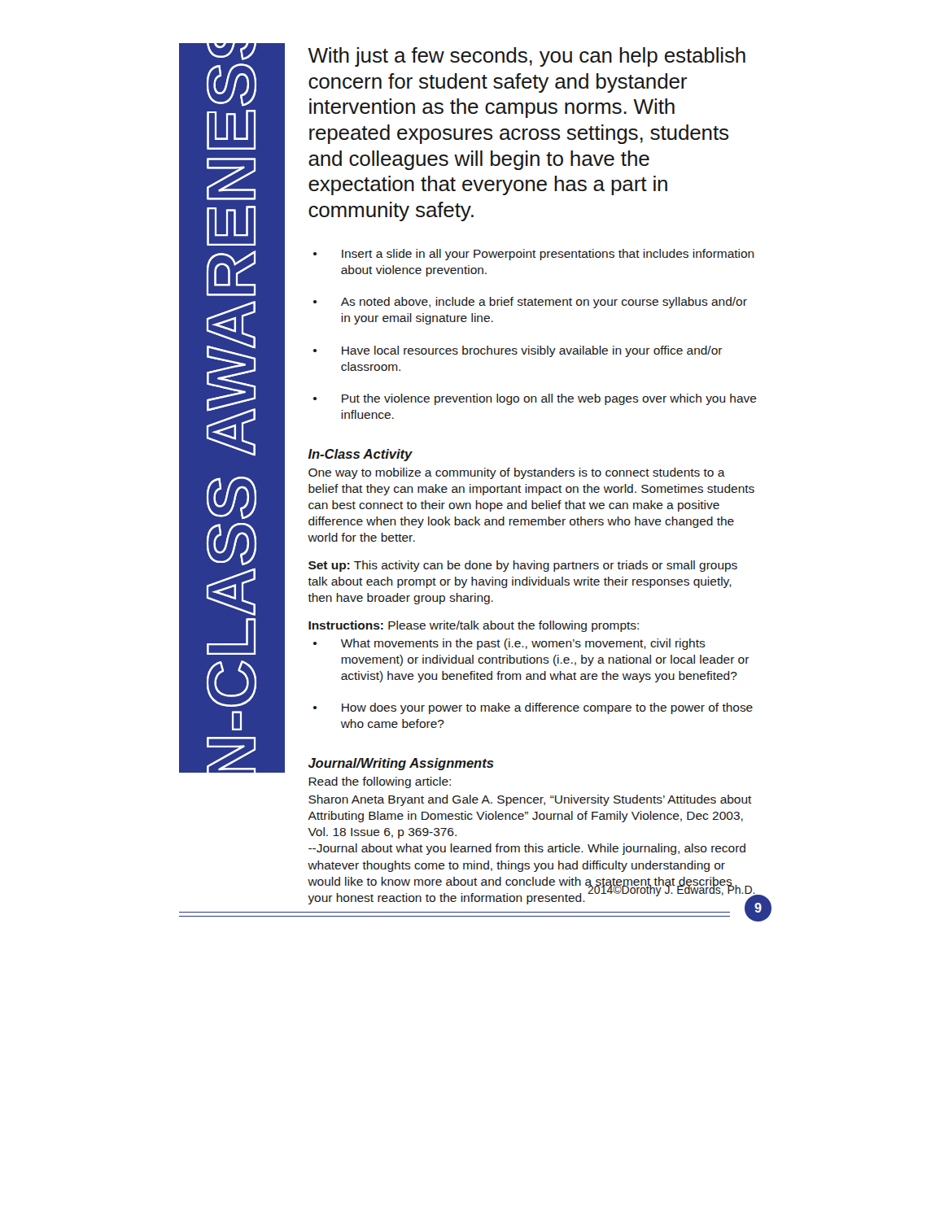IN-CLASS AWARENESS
With just a few seconds, you can help establish concern for student safety and bystander intervention as the campus norms. With repeated exposures across settings, students and colleagues will begin to have the expectation that everyone has a part in community safety.
Insert a slide in all your Powerpoint presentations that includes information about violence prevention.
As noted above, include a brief statement on your course syllabus and/or in your email signature line.
Have local resources brochures visibly available in your office and/or classroom.
Put the violence prevention logo on all the web pages over which you have influence.
In-Class Activity
One way to mobilize a community of bystanders is to connect students to a belief that they can make an important impact on the world. Sometimes students can best connect to their own hope and belief that we can make a positive difference when they look back and remember others who have changed the world for the better.
Set up: This activity can be done by having partners or triads or small groups talk about each prompt or by having individuals write their responses quietly, then have broader group sharing.
Instructions: Please write/talk about the following prompts:
What movements in the past (i.e., women’s movement, civil rights movement) or individual contributions (i.e., by a national or local leader or activist) have you benefited from and what are the ways you benefited?
How does your power to make a difference compare to the power of those who came before?
Journal/Writing Assignments
Read the following article:
Sharon Aneta Bryant and Gale A. Spencer, “University Students’ Attitudes about Attributing Blame in Domestic Violence” Journal of Family Violence, Dec 2003, Vol. 18 Issue 6, p 369-376.
--Journal about what you learned from this article. While journaling, also record whatever thoughts come to mind, things you had difficulty understanding or would like to know more about and conclude with a statement that describes your honest reaction to the information presented.
2014©Dorothy J. Edwards, Ph.D.
9